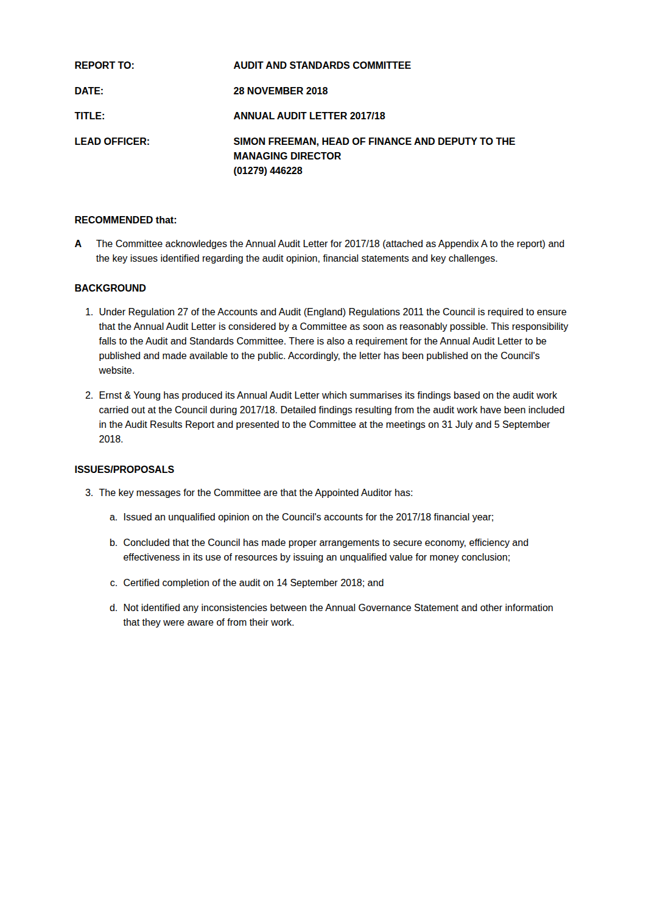| REPORT TO: | AUDIT AND STANDARDS COMMITTEE |
| DATE: | 28 NOVEMBER 2018 |
| TITLE: | ANNUAL AUDIT LETTER 2017/18 |
| LEAD OFFICER: | SIMON FREEMAN, HEAD OF FINANCE AND DEPUTY TO THE MANAGING DIRECTOR (01279) 446228 |
RECOMMENDED that:
A
The Committee acknowledges the Annual Audit Letter for 2017/18 (attached as Appendix A to the report) and the key issues identified regarding the audit opinion, financial statements and key challenges.
BACKGROUND
Under Regulation 27 of the Accounts and Audit (England) Regulations 2011 the Council is required to ensure that the Annual Audit Letter is considered by a Committee as soon as reasonably possible. This responsibility falls to the Audit and Standards Committee. There is also a requirement for the Annual Audit Letter to be published and made available to the public. Accordingly, the letter has been published on the Council's website.
Ernst & Young has produced its Annual Audit Letter which summarises its findings based on the audit work carried out at the Council during 2017/18. Detailed findings resulting from the audit work have been included in the Audit Results Report and presented to the Committee at the meetings on 31 July and 5 September 2018.
ISSUES/PROPOSALS
The key messages for the Committee are that the Appointed Auditor has:
Issued an unqualified opinion on the Council's accounts for the 2017/18 financial year;
Concluded that the Council has made proper arrangements to secure economy, efficiency and effectiveness in its use of resources by issuing an unqualified value for money conclusion;
Certified completion of the audit on 14 September 2018; and
Not identified any inconsistencies between the Annual Governance Statement and other information that they were aware of from their work.